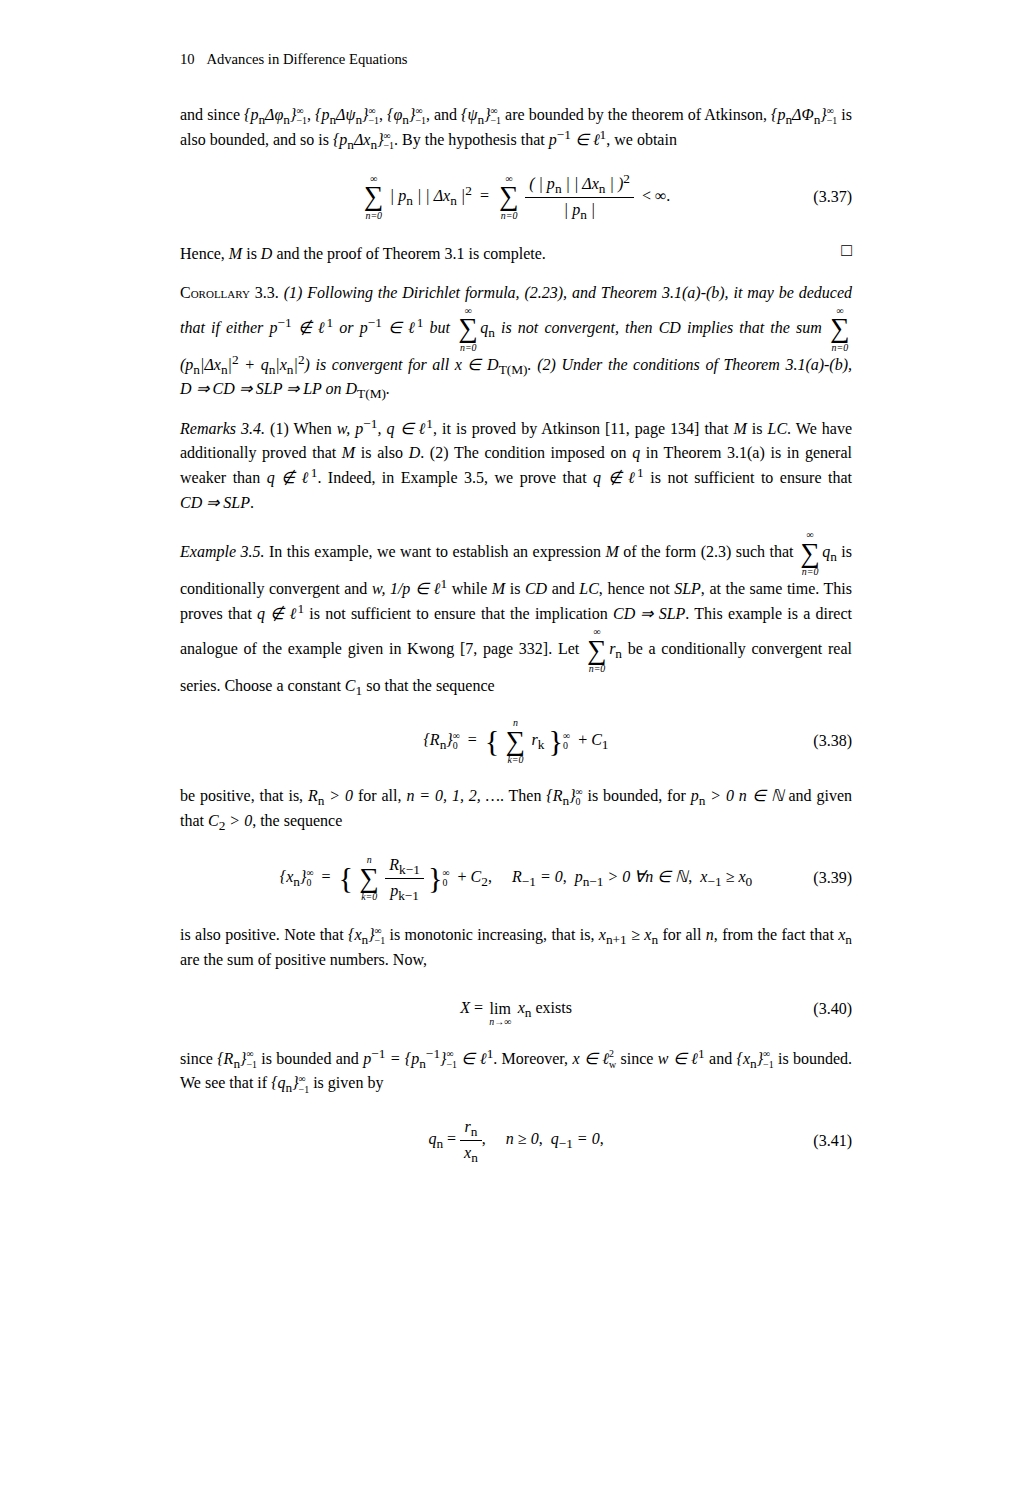10 Advances in Difference Equations
and since {pnΔφn}∞−1, {pnΔψn}∞−1, {φn}∞−1, and {ψn}∞−1 are bounded by the theorem of Atkinson, {pnΔΦn}∞−1 is also bounded, and so is {pnΔxn}∞−1. By the hypothesis that p−1 ∈ ℓ1, we obtain
∞∑n=0 | pn | | Δxn |2 = ∞∑n=0 ( | pn | | Δxn | )2| pn | < ∞. (3.37)
Hence, M is D and the proof of Theorem 3.1 is complete. □
Corollary 3.3. (1) Following the Dirichlet formula, (2.23), and Theorem 3.1(a)-(b), it may be deduced that if either p−1 ∉ ℓ1 or p−1 ∈ ℓ1 but ∞∑n=0 qn is not convergent, then CD implies that the sum ∞∑n=0(pn|Δxn|2 + qn|xn|2) is convergent for all x ∈ DT(M). (2) Under the conditions of Theorem 3.1(a)-(b), D ⇒ CD ⇒ SLP ⇒ LP on DT(M).
Remarks 3.4. (1) When w, p−1, q ∈ ℓ1, it is proved by Atkinson [11, page 134] that M is LC. We have additionally proved that M is also D. (2) The condition imposed on q in Theorem 3.1(a) is in general weaker than q ∉ ℓ1. Indeed, in Example 3.5, we prove that q ∉ ℓ1 is not sufficient to ensure that CD ⇒ SLP.
Example 3.5. In this example, we want to establish an expression M of the form (2.3) such that ∞∑n=0 qn is conditionally convergent and w, 1/p ∈ ℓ1 while M is CD and LC, hence not SLP, at the same time. This proves that q ∉ ℓ1 is not sufficient to ensure that the implication CD ⇒ SLP. This example is a direct analogue of the example given in Kwong [7, page 332]. Let ∞∑n=0 rn be a conditionally convergent real series. Choose a constant C1 so that the sequence
{Rn}∞0 = { n∑k=0 rk }∞0 + C1 (3.38)
be positive, that is, Rn > 0 for all, n = 0, 1, 2, …. Then {Rn}∞0 is bounded, for pn > 0 n ∈ ℕ and given that C2 > 0, the sequence
{xn}∞0 = { n∑k=0 Rk−1 pk−1 }∞0 + C2, R−1 = 0, pn−1 > 0 ∀n ∈ ℕ, x−1 ≥ x0 (3.39)
is also positive. Note that {xn}∞−1 is monotonic increasing, that is, xn+1 ≥ xn for all n, from the fact that xn are the sum of positive numbers. Now,
X = lim n→∞ xn exists (3.40)
since {Rn}∞−1 is bounded and p−1 = {pn−1}∞−1 ∈ ℓ1. Moreover, x ∈ ℓ2 w since w ∈ ℓ1 and {xn}∞−1 is bounded. We see that if {qn}∞−1 is given by
qn = rn xn, n ≥ 0, q−1 = 0, (3.41)